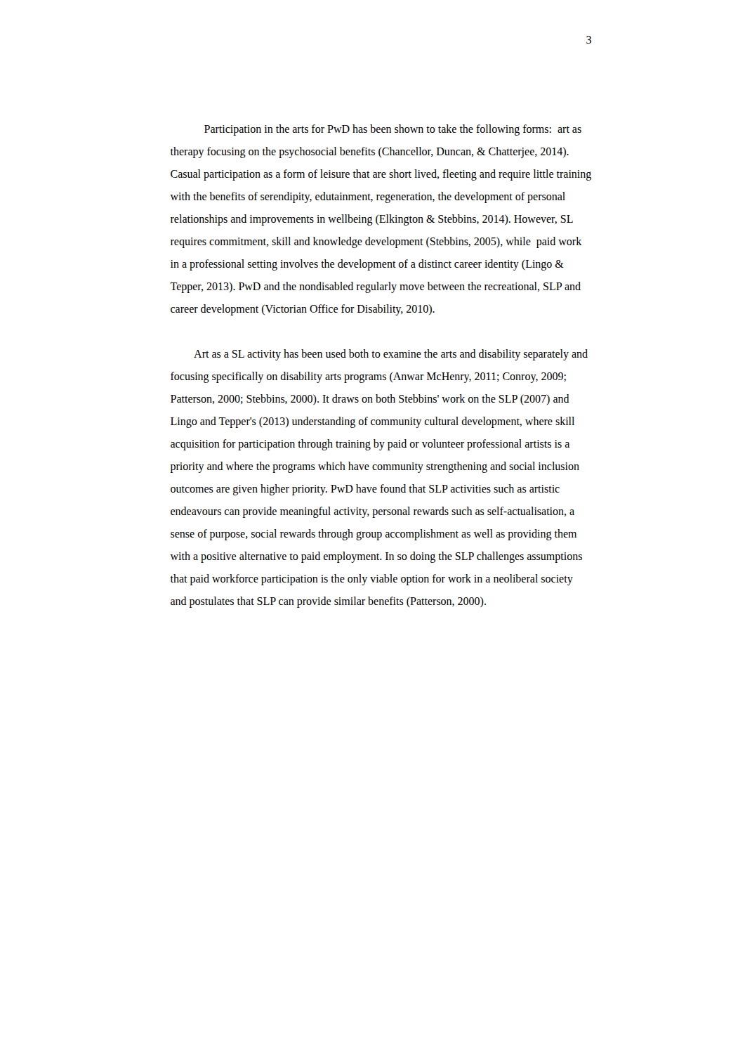3
Participation in the arts for PwD has been shown to take the following forms: art as therapy focusing on the psychosocial benefits (Chancellor, Duncan, & Chatterjee, 2014). Casual participation as a form of leisure that are short lived, fleeting and require little training with the benefits of serendipity, edutainment, regeneration, the development of personal relationships and improvements in wellbeing (Elkington & Stebbins, 2014). However, SL requires commitment, skill and knowledge development (Stebbins, 2005), while paid work in a professional setting involves the development of a distinct career identity (Lingo & Tepper, 2013). PwD and the nondisabled regularly move between the recreational, SLP and career development (Victorian Office for Disability, 2010).
Art as a SL activity has been used both to examine the arts and disability separately and focusing specifically on disability arts programs (Anwar McHenry, 2011; Conroy, 2009; Patterson, 2000; Stebbins, 2000). It draws on both Stebbins' work on the SLP (2007) and Lingo and Tepper's (2013) understanding of community cultural development, where skill acquisition for participation through training by paid or volunteer professional artists is a priority and where the programs which have community strengthening and social inclusion outcomes are given higher priority. PwD have found that SLP activities such as artistic endeavours can provide meaningful activity, personal rewards such as self-actualisation, a sense of purpose, social rewards through group accomplishment as well as providing them with a positive alternative to paid employment. In so doing the SLP challenges assumptions that paid workforce participation is the only viable option for work in a neoliberal society and postulates that SLP can provide similar benefits (Patterson, 2000).